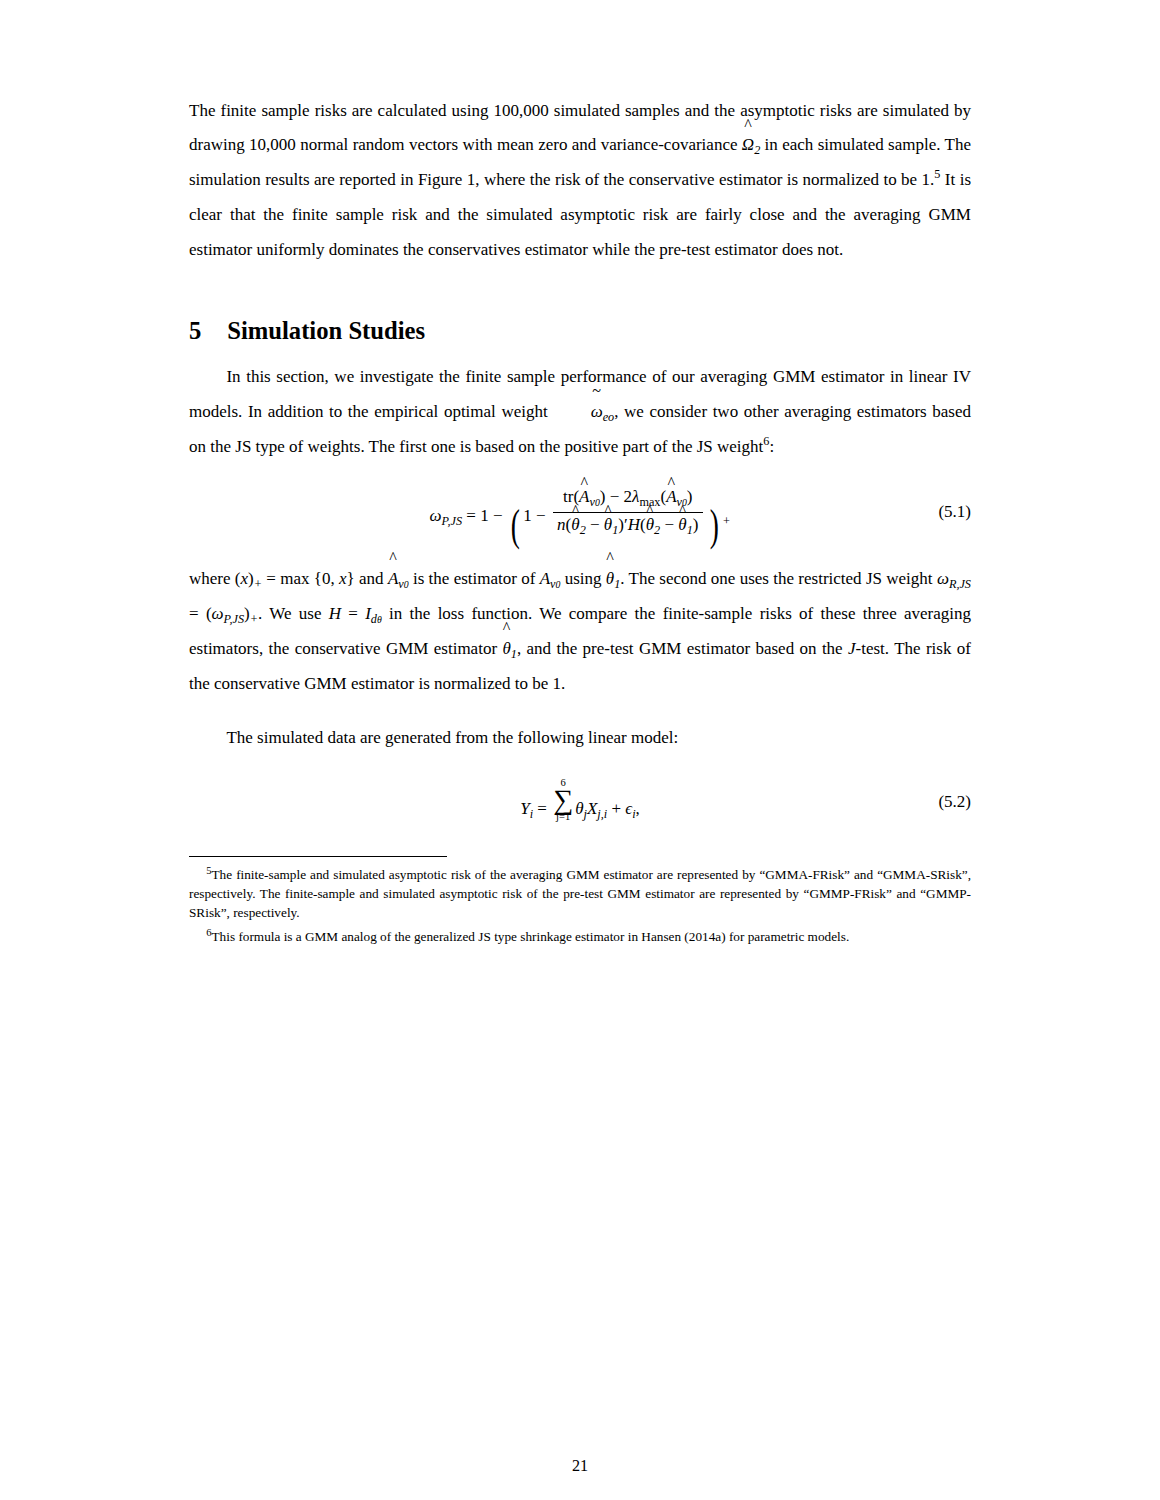The finite sample risks are calculated using 100,000 simulated samples and the asymptotic risks are simulated by drawing 10,000 normal random vectors with mean zero and variance-covariance ^Ω 2 in each simulated sample. The simulation results are reported in Figure 1, where the risk of the conservative estimator is normalized to be 1.5 It is clear that the finite sample risk and the simulated asymptotic risk are fairly close and the averaging GMM estimator uniformly dominates the conservatives estimator while the pre-test estimator does not.
5 Simulation Studies
In this section, we investigate the finite sample performance of our averaging GMM estimator in linear IV models. In addition to the empirical optimal weight ~ω eo, we consider two other averaging estimators based on the JS type of weights. The first one is based on the positive part of the JS weight6:
ωP,JS = 1 − (1 − tr(^A v0) − 2λmax(^A v0) n(^θ 2 − ^θ 1)′H(^θ 2 − ^θ 1))+ (5.1)
where (x)+ = max {0, x} and ^A v0 is the estimator of Av0 using ^θ 1. The second one uses the restricted JS weight ωR,JS = (ωP,JS)+. We use H = Idθ in the loss function. We compare the finite-sample risks of these three averaging estimators, the conservative GMM estimator ^θ 1, and the pre-test GMM estimator based on the J-test. The risk of the conservative GMM estimator is normalized to be 1.
The simulated data are generated from the following linear model:
Yi = 6∑j=1 θjXj,i + ϵi, (5.2)
5The finite-sample and simulated asymptotic risk of the averaging GMM estimator are represented by “GMMA-FRisk” and “GMMA-SRisk”, respectively. The finite-sample and simulated asymptotic risk of the pre-test GMM estimator are represented by “GMMP-FRisk” and “GMMP-SRisk”, respectively.
6This formula is a GMM analog of the generalized JS type shrinkage estimator in Hansen (2014a) for parametric models.
21